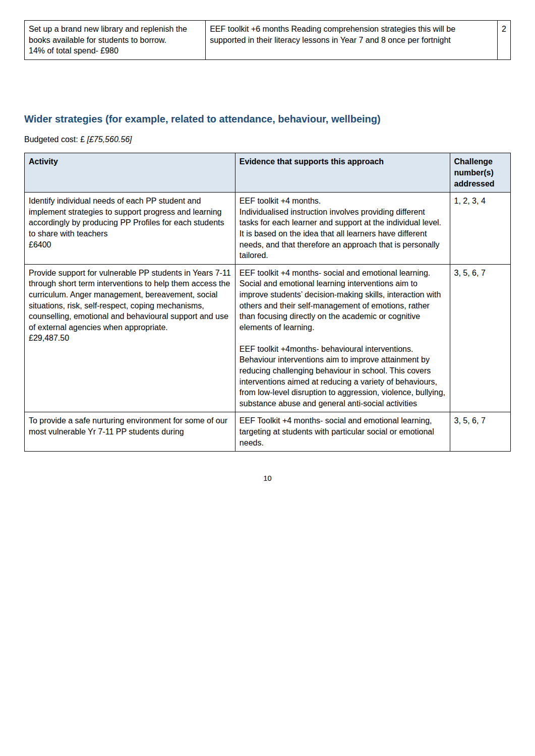| Set up a brand new library and replenish the books available for students to borrow. 14% of total spend- £980 | EEF toolkit +6 months Reading comprehension strategies this will be supported in their literacy lessons in Year 7 and 8 once per fortnight | 2 |
Wider strategies (for example, related to attendance, behaviour, wellbeing)
Budgeted cost: £ [£75,560.56]
| Activity | Evidence that supports this approach | Challenge number(s) addressed |
| --- | --- | --- |
| Identify individual needs of each PP student and implement strategies to support progress and learning accordingly by producing PP Profiles for each students to share with teachers £6400 | EEF toolkit +4 months. Individualised instruction involves providing different tasks for each learner and support at the individual level. It is based on the idea that all learners have different needs, and that therefore an approach that is personally tailored. | 1, 2, 3, 4 |
| Provide support for vulnerable PP students in Years 7-11 through short term interventions to help them access the curriculum. Anger management, bereavement, social situations, risk, self-respect, coping mechanisms, counselling, emotional and behavioural support and use of external agencies when appropriate. £29,487.50 | EEF toolkit +4 months- social and emotional learning. Social and emotional learning interventions aim to improve students’ decision-making skills, interaction with others and their self-management of emotions, rather than focusing directly on the academic or cognitive elements of learning. EEF toolkit +4months- behavioural interventions. Behaviour interventions aim to improve attainment by reducing challenging behaviour in school. This covers interventions aimed at reducing a variety of behaviours, from low-level disruption to aggression, violence, bullying, substance abuse and general anti-social activities | 3, 5, 6, 7 |
| To provide a safe nurturing environment for some of our most vulnerable Yr 7-11 PP students during | EEF Toolkit +4 months- social and emotional learning, targeting at students with particular social or emotional needs. | 3, 5, 6, 7 |
10